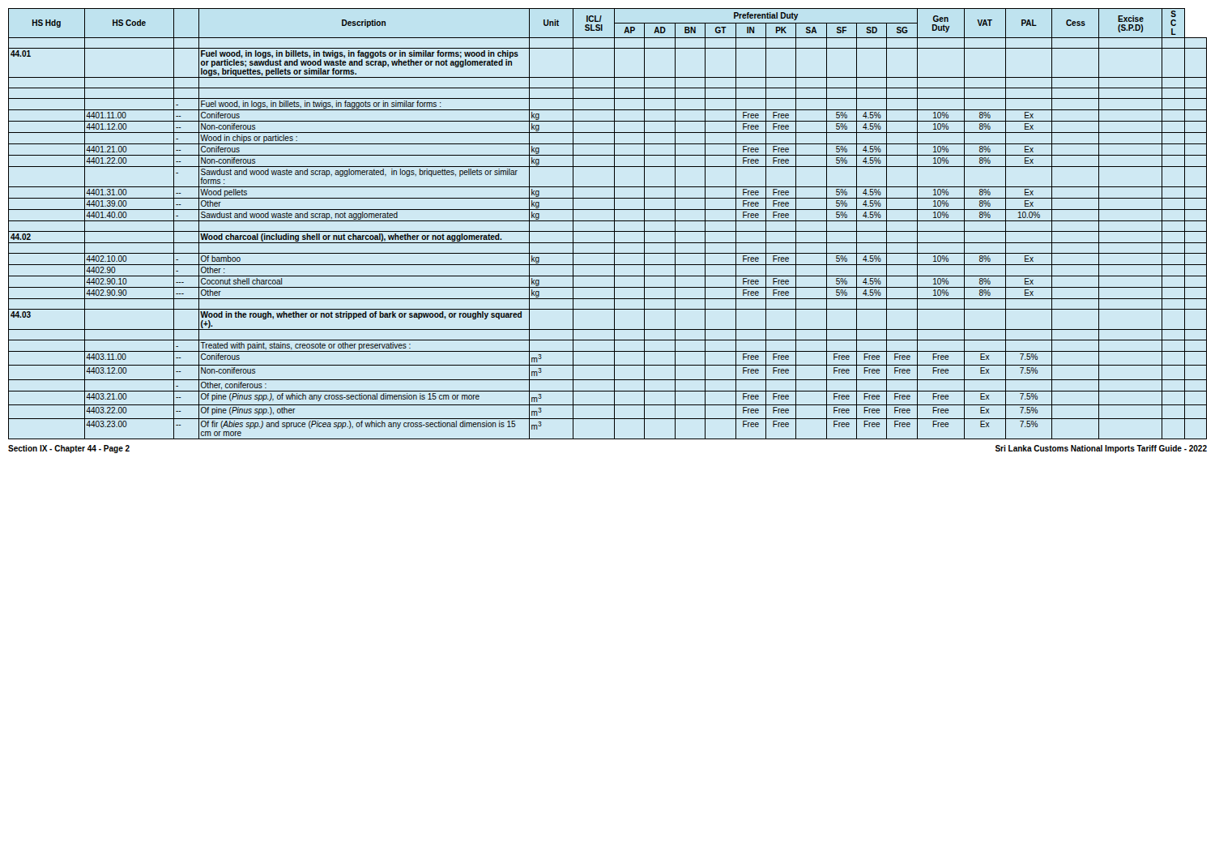| HS Hdg | HS Code | | Description | Unit | ICL/ SLSI | Preferential Duty | Gen Duty | VAT | PAL | Cess | Excise (S.P.D) | S C L |
| --- | --- | --- | --- | --- | --- | --- | --- | --- | --- | --- | --- | --- |
| AP | AD | BN | GT | IN | PK | SA | SF | SD | SG |
| 44.01 | | | Fuel wood, in logs, in billets, in twigs, in faggots or in similar forms; wood in chips or particles; sawdust and wood waste and scrap, whether or not agglomerated in logs, briquettes, pellets or similar forms. | | | | | | | | | | | | | | | | | | | |
| | | - | Fuel wood, in logs, in billets, in twigs, in faggots or in similar forms : | | | | | | | | | | | | | | | | | | | |
| | 4401.11.00 | -- | Coniferous | kg | | | | | | Free | Free | | 5% | 4.5% | | 10% | 8% | Ex | | | | |
| | 4401.12.00 | -- | Non-coniferous | kg | | | | | | Free | Free | | 5% | 4.5% | | 10% | 8% | Ex | | | | |
| | | - | Wood in chips or particles : | | | | | | | | | | | | | | | | | | | |
| | 4401.21.00 | -- | Coniferous | kg | | | | | | Free | Free | | 5% | 4.5% | | 10% | 8% | Ex | | | | |
| | 4401.22.00 | -- | Non-coniferous | kg | | | | | | Free | Free | | 5% | 4.5% | | 10% | 8% | Ex | | | | |
| | | - | Sawdust and wood waste and scrap, agglomerated, in logs, briquettes, pellets or similar forms : | | | | | | | | | | | | | | | | | | | |
| | 4401.31.00 | -- | Wood pellets | kg | | | | | | Free | Free | | 5% | 4.5% | | 10% | 8% | Ex | | | | |
| | 4401.39.00 | -- | Other | kg | | | | | | Free | Free | | 5% | 4.5% | | 10% | 8% | Ex | | | | |
| | 4401.40.00 | - | Sawdust and wood waste and scrap, not agglomerated | kg | | | | | | Free | Free | | 5% | 4.5% | | 10% | 8% | 10.0% | | | | |
| 44.02 | | | Wood charcoal (including shell or nut charcoal), whether or not agglomerated. | | | | | | | | | | | | | | | | | | | |
| | 4402.10.00 | - | Of bamboo | kg | | | | | | Free | Free | | 5% | 4.5% | | 10% | 8% | Ex | | | | |
| | 4402.90 | - | Other : | | | | | | | | | | | | | | | | | | | |
| | 4402.90.10 | --- | Coconut shell charcoal | kg | | | | | | Free | Free | | 5% | 4.5% | | 10% | 8% | Ex | | | | |
| | 4402.90.90 | --- | Other | kg | | | | | | Free | Free | | 5% | 4.5% | | 10% | 8% | Ex | | | | |
| 44.03 | | | Wood in the rough, whether or not stripped of bark or sapwood, or roughly squared (+). | | | | | | | | | | | | | | | | | | | |
| | | - | Treated with paint, stains, creosote or other preservatives : | | | | | | | | | | | | | | | | | | | |
| | 4403.11.00 | -- | Coniferous | m 3 | | | | | | Free | Free | | Free | Free | Free | Free | Ex | 7.5% | | | | |
| | 4403.12.00 | -- | Non-coniferous | m 3 | | | | | | Free | Free | | Free | Free | Free | Free | Ex | 7.5% | | | | |
| | | - | Other, coniferous : | | | | | | | | | | | | | | | | | | | |
| | 4403.21.00 | -- | Of pine ( Pinus spp.), of which any cross-sectional dimension is 15 cm or more | m 3 | | | | | | Free | Free | | Free | Free | Free | Free | Ex | 7.5% | | | | |
| | 4403.22.00 | -- | Of pine ( Pinus spp .), other | m 3 | | | | | | Free | Free | | Free | Free | Free | Free | Ex | 7.5% | | | | |
| | 4403.23.00 | -- | Of fir ( Abies spp.) and spruce ( Picea spp .), of which any cross-sectional dimension is 15 cm or more | m 3 | | | | | | Free | Free | | Free | Free | Free | Free | Ex | 7.5% | | | | |
Section IX - Chapter 44 - Page 2
Sri Lanka Customs National Imports Tariff Guide - 2022